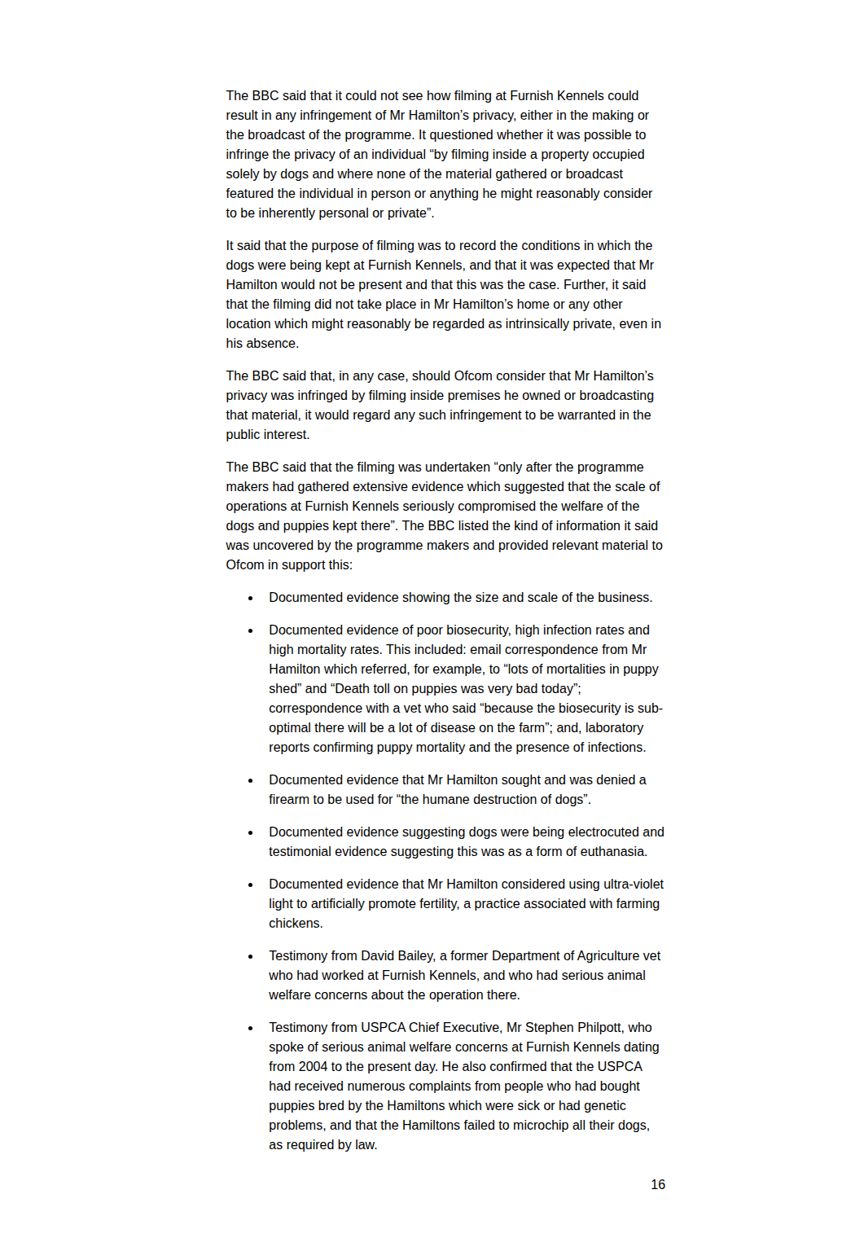The BBC said that it could not see how filming at Furnish Kennels could result in any infringement of Mr Hamilton’s privacy, either in the making or the broadcast of the programme. It questioned whether it was possible to infringe the privacy of an individual “by filming inside a property occupied solely by dogs and where none of the material gathered or broadcast featured the individual in person or anything he might reasonably consider to be inherently personal or private”.
It said that the purpose of filming was to record the conditions in which the dogs were being kept at Furnish Kennels, and that it was expected that Mr Hamilton would not be present and that this was the case. Further, it said that the filming did not take place in Mr Hamilton’s home or any other location which might reasonably be regarded as intrinsically private, even in his absence.
The BBC said that, in any case, should Ofcom consider that Mr Hamilton’s privacy was infringed by filming inside premises he owned or broadcasting that material, it would regard any such infringement to be warranted in the public interest.
The BBC said that the filming was undertaken “only after the programme makers had gathered extensive evidence which suggested that the scale of operations at Furnish Kennels seriously compromised the welfare of the dogs and puppies kept there”. The BBC listed the kind of information it said was uncovered by the programme makers and provided relevant material to Ofcom in support this:
Documented evidence showing the size and scale of the business.
Documented evidence of poor biosecurity, high infection rates and high mortality rates. This included: email correspondence from Mr Hamilton which referred, for example, to “lots of mortalities in puppy shed” and “Death toll on puppies was very bad today”; correspondence with a vet who said “because the biosecurity is sub-optimal there will be a lot of disease on the farm”; and, laboratory reports confirming puppy mortality and the presence of infections.
Documented evidence that Mr Hamilton sought and was denied a firearm to be used for “the humane destruction of dogs”.
Documented evidence suggesting dogs were being electrocuted and testimonial evidence suggesting this was as a form of euthanasia.
Documented evidence that Mr Hamilton considered using ultra-violet light to artificially promote fertility, a practice associated with farming chickens.
Testimony from David Bailey, a former Department of Agriculture vet who had worked at Furnish Kennels, and who had serious animal welfare concerns about the operation there.
Testimony from USPCA Chief Executive, Mr Stephen Philpott, who spoke of serious animal welfare concerns at Furnish Kennels dating from 2004 to the present day. He also confirmed that the USPCA had received numerous complaints from people who had bought puppies bred by the Hamiltons which were sick or had genetic problems, and that the Hamiltons failed to microchip all their dogs, as required by law.
16